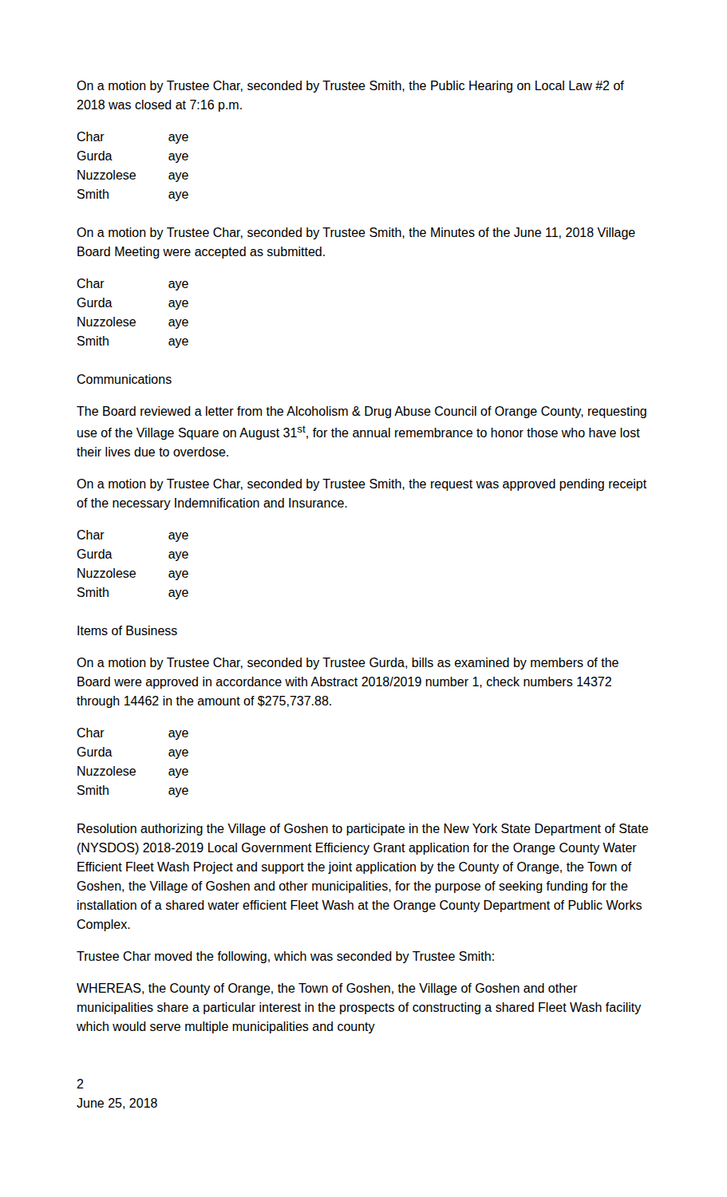On a motion by Trustee Char, seconded by Trustee Smith, the Public Hearing on Local Law #2 of 2018 was closed at 7:16 p.m.
| Char | aye |
| Gurda | aye |
| Nuzzolese | aye |
| Smith | aye |
On a motion by Trustee Char, seconded by Trustee Smith, the Minutes of the June 11, 2018 Village Board Meeting were accepted as submitted.
| Char | aye |
| Gurda | aye |
| Nuzzolese | aye |
| Smith | aye |
Communications
The Board reviewed a letter from the Alcoholism & Drug Abuse Council of Orange County, requesting use of the Village Square on August 31st, for the annual remembrance to honor those who have lost their lives due to overdose.
On a motion by Trustee Char, seconded by Trustee Smith, the request was approved pending receipt of the necessary Indemnification and Insurance.
| Char | aye |
| Gurda | aye |
| Nuzzolese | aye |
| Smith | aye |
Items of Business
On a motion by Trustee Char, seconded by Trustee Gurda, bills as examined by members of the Board were approved in accordance with Abstract 2018/2019 number 1, check numbers 14372 through 14462 in the amount of $275,737.88.
| Char | aye |
| Gurda | aye |
| Nuzzolese | aye |
| Smith | aye |
Resolution authorizing the Village of Goshen to participate in the New York State Department of State (NYSDOS) 2018-2019 Local Government Efficiency Grant application for the Orange County Water Efficient Fleet Wash Project and support the joint application by the County of Orange, the Town of Goshen, the Village of Goshen and other municipalities, for the purpose of seeking funding for the installation of a shared water efficient Fleet Wash at the Orange County Department of Public Works Complex.
Trustee Char moved the following, which was seconded by Trustee Smith:
WHEREAS, the County of Orange, the Town of Goshen, the Village of Goshen and other municipalities share a particular interest in the prospects of constructing a shared Fleet Wash facility which would serve multiple municipalities and county
2
June 25, 2018